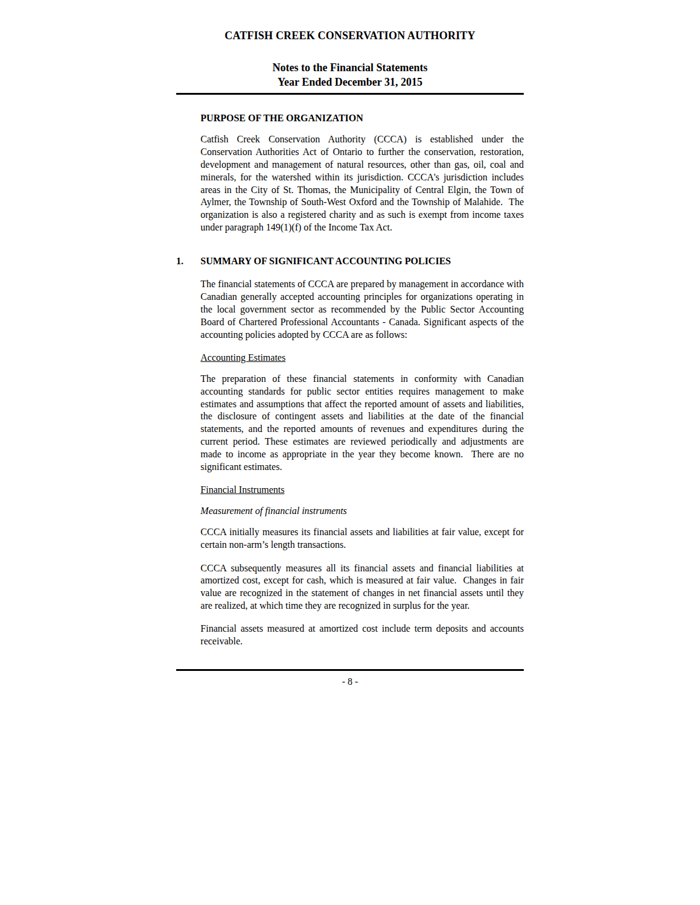CATFISH CREEK CONSERVATION AUTHORITY
Notes to the Financial Statements
Year Ended December 31, 2015
Purpose of the Organization
Catfish Creek Conservation Authority (CCCA) is established under the Conservation Authorities Act of Ontario to further the conservation, restoration, development and management of natural resources, other than gas, oil, coal and minerals, for the watershed within its jurisdiction. CCCA's jurisdiction includes areas in the City of St. Thomas, the Municipality of Central Elgin, the Town of Aylmer, the Township of South-West Oxford and the Township of Malahide. The organization is also a registered charity and as such is exempt from income taxes under paragraph 149(1)(f) of the Income Tax Act.
Summary of Significant Accounting Policies
The financial statements of CCCA are prepared by management in accordance with Canadian generally accepted accounting principles for organizations operating in the local government sector as recommended by the Public Sector Accounting Board of Chartered Professional Accountants - Canada. Significant aspects of the accounting policies adopted by CCCA are as follows:
Accounting Estimates
The preparation of these financial statements in conformity with Canadian accounting standards for public sector entities requires management to make estimates and assumptions that affect the reported amount of assets and liabilities, the disclosure of contingent assets and liabilities at the date of the financial statements, and the reported amounts of revenues and expenditures during the current period. These estimates are reviewed periodically and adjustments are made to income as appropriate in the year they become known. There are no significant estimates.
Financial Instruments
Measurement of financial instruments
CCCA initially measures its financial assets and liabilities at fair value, except for certain non-arm’s length transactions.
CCCA subsequently measures all its financial assets and financial liabilities at amortized cost, except for cash, which is measured at fair value. Changes in fair value are recognized in the statement of changes in net financial assets until they are realized, at which time they are recognized in surplus for the year.
Financial assets measured at amortized cost include term deposits and accounts receivable.
- 8 -